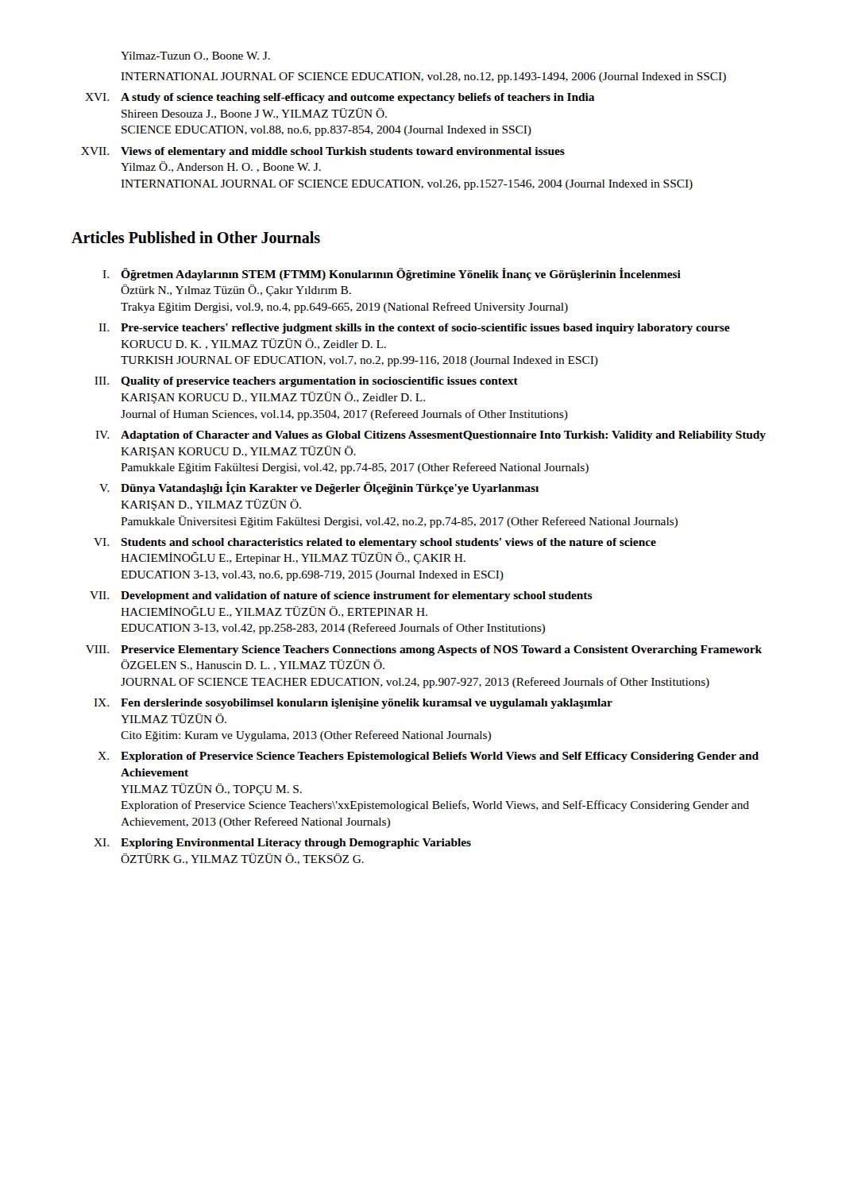Yilmaz-Tuzun O., Boone W. J.
INTERNATIONAL JOURNAL OF SCIENCE EDUCATION, vol.28, no.12, pp.1493-1494, 2006 (Journal Indexed in SSCI)
XVI.
A study of science teaching self-efficacy and outcome expectancy beliefs of teachers in India
Shireen Desouza J., Boone J W., YILMAZ TÜZÜN Ö.
SCIENCE EDUCATION, vol.88, no.6, pp.837-854, 2004 (Journal Indexed in SSCI)
XVII.
Views of elementary and middle school Turkish students toward environmental issues
Yilmaz Ö., Anderson H. O. , Boone W. J.
INTERNATIONAL JOURNAL OF SCIENCE EDUCATION, vol.26, pp.1527-1546, 2004 (Journal Indexed in SSCI)
Articles Published in Other Journals
I.
Öğretmen Adaylarının STEM (FTMM) Konularının Öğretimine Yönelik İnanç ve Görüşlerinin İncelenmesi
Öztürk N., Yılmaz Tüzün Ö., Çakır Yıldırım B.
Trakya Eğitim Dergisi, vol.9, no.4, pp.649-665, 2019 (National Refreed University Journal)
II.
Pre-service teachers' reflective judgment skills in the context of socio-scientific issues based inquiry laboratory course
KORUCU D. K. , YILMAZ TÜZÜN Ö., Zeidler D. L.
TURKISH JOURNAL OF EDUCATION, vol.7, no.2, pp.99-116, 2018 (Journal Indexed in ESCI)
III.
Quality of preservice teachers argumentation in socioscientific issues context
KARIŞAN KORUCU D., YILMAZ TÜZÜN Ö., Zeidler D. L.
Journal of Human Sciences, vol.14, pp.3504, 2017 (Refereed Journals of Other Institutions)
IV.
Adaptation of Character and Values as Global Citizens AssesmentQuestionnaire Into Turkish: Validity and Reliability Study
KARIŞAN KORUCU D., YILMAZ TÜZÜN Ö.
Pamukkale Eğitim Fakültesi Dergisi, vol.42, pp.74-85, 2017 (Other Refereed National Journals)
V.
Dünya Vatandaşlığı İçin Karakter ve Değerler Ölçeğinin Türkçe'ye Uyarlanması
KARIŞAN D., YILMAZ TÜZÜN Ö.
Pamukkale Üniversitesi Eğitim Fakültesi Dergisi, vol.42, no.2, pp.74-85, 2017 (Other Refereed National Journals)
VI.
Students and school characteristics related to elementary school students' views of the nature of science
HACIEMİNOĞLU E., Ertepinar H., YILMAZ TÜZÜN Ö., ÇAKIR H.
EDUCATION 3-13, vol.43, no.6, pp.698-719, 2015 (Journal Indexed in ESCI)
VII.
Development and validation of nature of science instrument for elementary school students
HACIEMİNOĞLU E., YILMAZ TÜZÜN Ö., ERTEPINAR H.
EDUCATION 3-13, vol.42, pp.258-283, 2014 (Refereed Journals of Other Institutions)
VIII.
Preservice Elementary Science Teachers Connections among Aspects of NOS Toward a Consistent Overarching Framework
ÖZGELEN S., Hanuscin D. L. , YILMAZ TÜZÜN Ö.
JOURNAL OF SCIENCE TEACHER EDUCATION, vol.24, pp.907-927, 2013 (Refereed Journals of Other Institutions)
IX.
Fen derslerinde sosyobilimsel konuların işlenişine yönelik kuramsal ve uygulamalı yaklaşımlar
YILMAZ TÜZÜN Ö.
Cito Eğitim: Kuram ve Uygulama, 2013 (Other Refereed National Journals)
X.
Exploration of Preservice Science Teachers Epistemological Beliefs World Views and Self Efficacy Considering Gender and Achievement
YILMAZ TÜZÜN Ö., TOPÇU M. S.
Exploration of Preservice Science Teachers\'xxEpistemological Beliefs, World Views, and Self-Efficacy Considering Gender and Achievement, 2013 (Other Refereed National Journals)
XI.
Exploring Environmental Literacy through Demographic Variables
ÖZTÜRK G., YILMAZ TÜZÜN Ö., TEKSÖZ G.